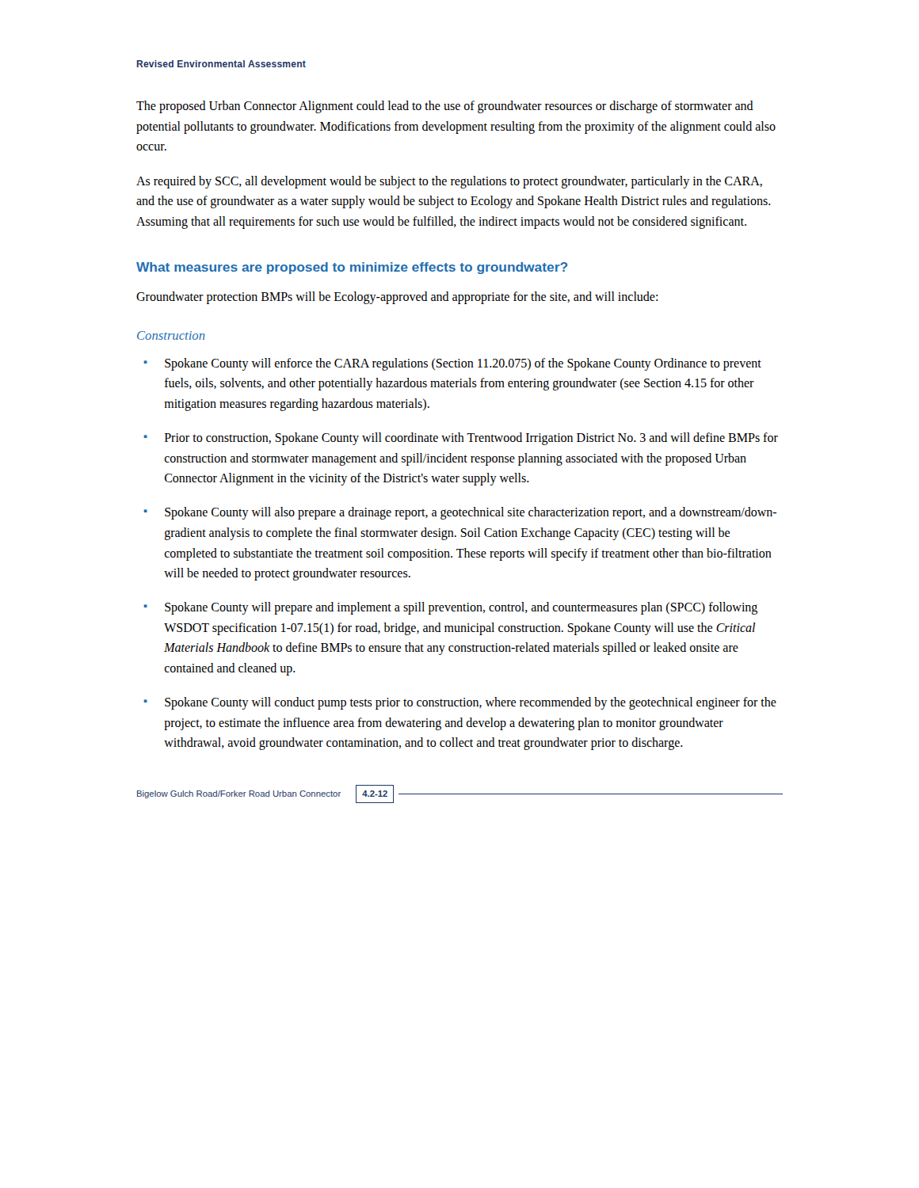Revised Environmental Assessment
The proposed Urban Connector Alignment could lead to the use of groundwater resources or discharge of stormwater and potential pollutants to groundwater. Modifications from development resulting from the proximity of the alignment could also occur.
As required by SCC, all development would be subject to the regulations to protect groundwater, particularly in the CARA, and the use of groundwater as a water supply would be subject to Ecology and Spokane Health District rules and regulations. Assuming that all requirements for such use would be fulfilled, the indirect impacts would not be considered significant.
What measures are proposed to minimize effects to groundwater?
Groundwater protection BMPs will be Ecology-approved and appropriate for the site, and will include:
Construction
Spokane County will enforce the CARA regulations (Section 11.20.075) of the Spokane County Ordinance to prevent fuels, oils, solvents, and other potentially hazardous materials from entering groundwater (see Section 4.15 for other mitigation measures regarding hazardous materials).
Prior to construction, Spokane County will coordinate with Trentwood Irrigation District No. 3 and will define BMPs for construction and stormwater management and spill/incident response planning associated with the proposed Urban Connector Alignment in the vicinity of the District's water supply wells.
Spokane County will also prepare a drainage report, a geotechnical site characterization report, and a downstream/down-gradient analysis to complete the final stormwater design. Soil Cation Exchange Capacity (CEC) testing will be completed to substantiate the treatment soil composition. These reports will specify if treatment other than bio-filtration will be needed to protect groundwater resources.
Spokane County will prepare and implement a spill prevention, control, and countermeasures plan (SPCC) following WSDOT specification 1-07.15(1) for road, bridge, and municipal construction. Spokane County will use the Critical Materials Handbook to define BMPs to ensure that any construction-related materials spilled or leaked onsite are contained and cleaned up.
Spokane County will conduct pump tests prior to construction, where recommended by the geotechnical engineer for the project, to estimate the influence area from dewatering and develop a dewatering plan to monitor groundwater withdrawal, avoid groundwater contamination, and to collect and treat groundwater prior to discharge.
Bigelow Gulch Road/Forker Road Urban Connector 4.2-12